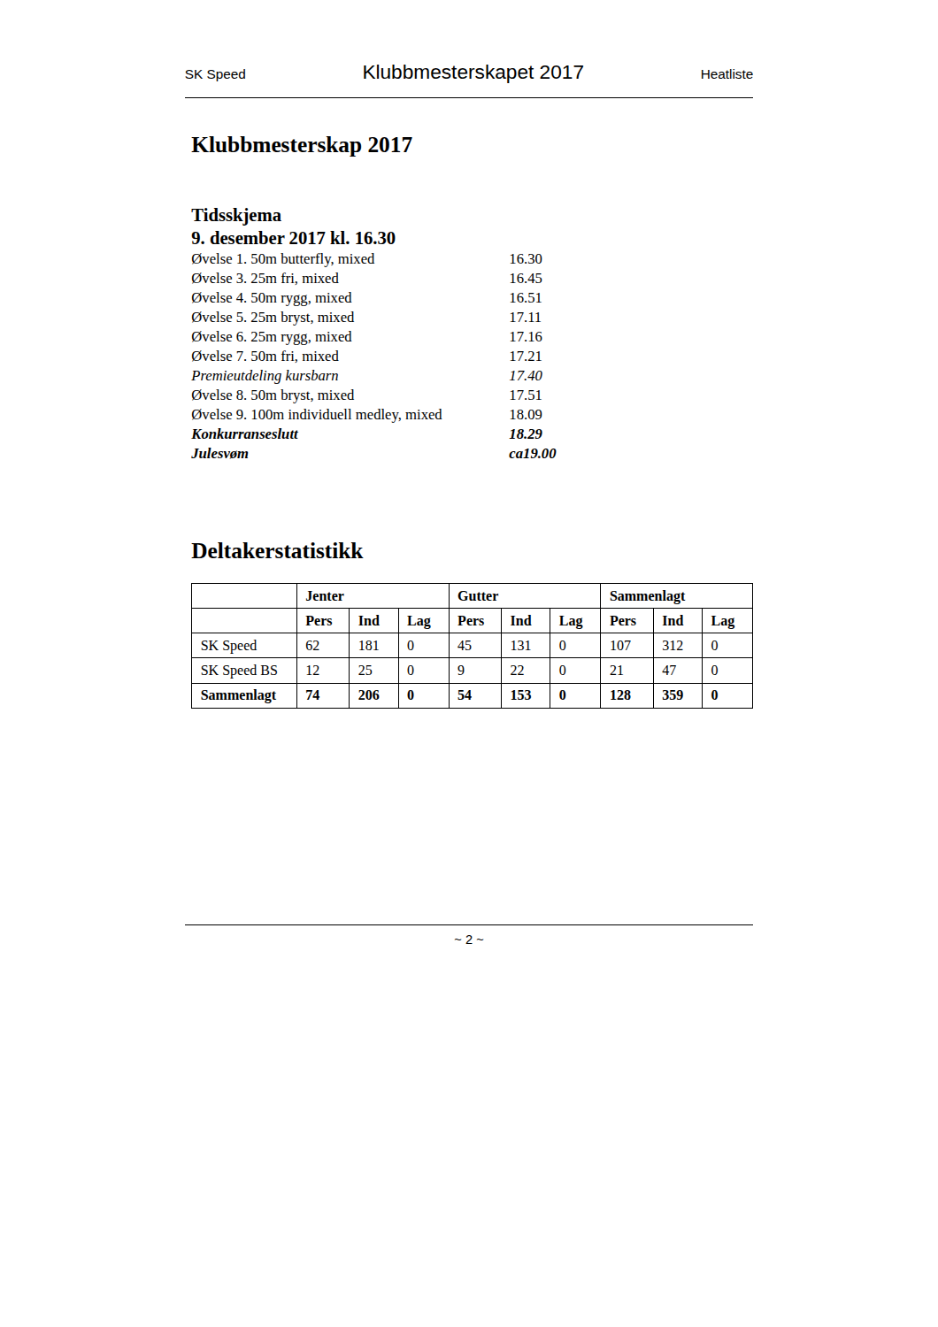SK Speed
Klubbmesterskapet 2017
Heatliste
Klubbmesterskap 2017
Tidsskjema
9. desember 2017 kl. 16.30
Øvelse 1. 50m butterfly, mixed
16.30
Øvelse 3. 25m fri, mixed
16.45
Øvelse 4. 50m rygg, mixed
16.51
Øvelse 5. 25m bryst, mixed
17.11
Øvelse 6. 25m rygg, mixed
17.16
Øvelse 7. 50m fri, mixed
17.21
Premieutdeling kursbarn
17.40
Øvelse 8. 50m bryst, mixed
17.51
Øvelse 9. 100m individuell medley, mixed
18.09
Konkurranseslutt
18.29
Julesvøm
ca19.00
Deltakerstatistikk
| | Jenter | Gutter | Sammenlagt |
| --- | --- | --- | --- |
| | Pers | Ind | Lag | Pers | Ind | Lag | Pers | Ind | Lag |
| SK Speed | 62 | 181 | 0 | 45 | 131 | 0 | 107 | 312 | 0 |
| SK Speed BS | 12 | 25 | 0 | 9 | 22 | 0 | 21 | 47 | 0 |
| Sammenlagt | 74 | 206 | 0 | 54 | 153 | 0 | 128 | 359 | 0 |
~ 2 ~